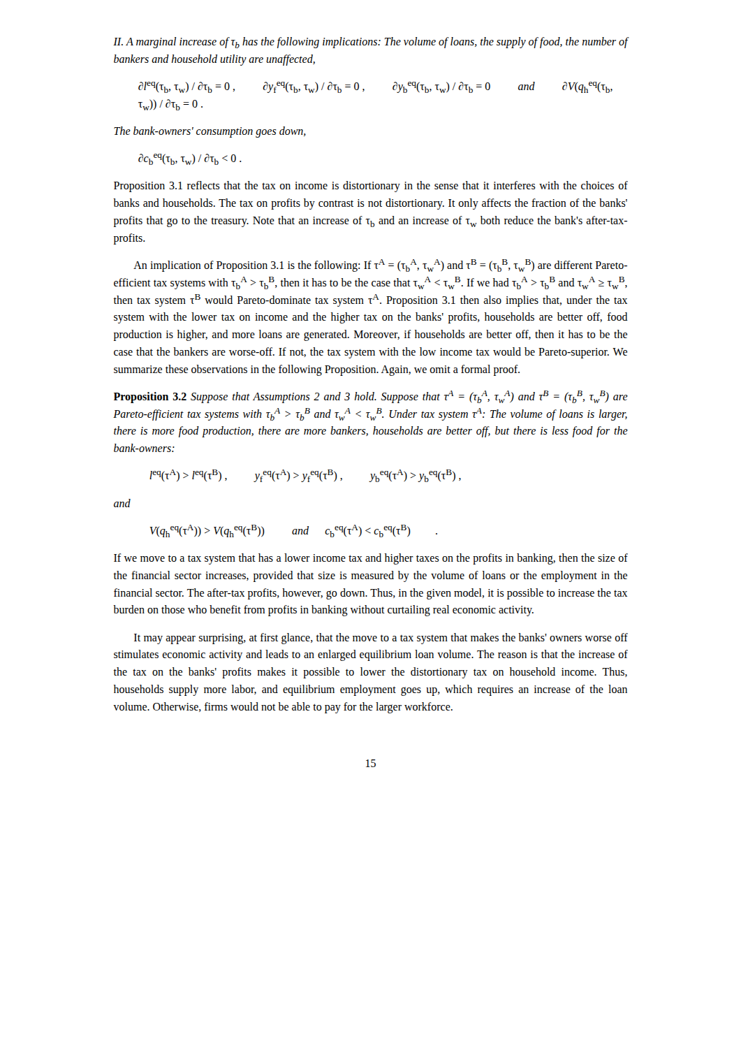II. A marginal increase of τb has the following implications: The volume of loans, the supply of food, the number of bankers and household utility are unaffected,
∂leq(τb, τw) / ∂τb = 0 , ∂yfeq(τb, τw) / ∂τb = 0 , ∂ybeq(τb, τw) / ∂τb = 0 and ∂V(qheq(τb, τw)) / ∂τb = 0 .
The bank-owners' consumption goes down,
∂cbeq(τb, τw) / ∂τb < 0 .
Proposition 3.1 reflects that the tax on income is distortionary in the sense that it interferes with the choices of banks and households. The tax on profits by contrast is not distortionary. It only affects the fraction of the banks' profits that go to the treasury. Note that an increase of τb and an increase of τw both reduce the bank's after-tax-profits.
An implication of Proposition 3.1 is the following: If τA = (τbA, τwA) and τB = (τbB, τwB) are different Pareto-efficient tax systems with τbA > τbB, then it has to be the case that τwA < τwB. If we had τbA > τbB and τwA ≥ τwB, then tax system τB would Pareto-dominate tax system τA. Proposition 3.1 then also implies that, under the tax system with the lower tax on income and the higher tax on the banks' profits, households are better off, food production is higher, and more loans are generated. Moreover, if households are better off, then it has to be the case that the bankers are worse-off. If not, the tax system with the low income tax would be Pareto-superior. We summarize these observations in the following Proposition. Again, we omit a formal proof.
Proposition 3.2 Suppose that Assumptions 2 and 3 hold. Suppose that τA = (τbA, τwA) and τB = (τbB, τwB) are Pareto-efficient tax systems with τbA > τbB and τwA < τwB. Under tax system τA: The volume of loans is larger, there is more food production, there are more bankers, households are better off, but there is less food for the bank-owners:
leq(τA) > leq(τB) , yfeq(τA) > yfeq(τB) , ybeq(τA) > ybeq(τB) ,
and
V(qheq(τA)) > V(qheq(τB)) and cbeq(τA) < cbeq(τB) .
If we move to a tax system that has a lower income tax and higher taxes on the profits in banking, then the size of the financial sector increases, provided that size is measured by the volume of loans or the employment in the financial sector. The after-tax profits, however, go down. Thus, in the given model, it is possible to increase the tax burden on those who benefit from profits in banking without curtailing real economic activity.
It may appear surprising, at first glance, that the move to a tax system that makes the banks' owners worse off stimulates economic activity and leads to an enlarged equilibrium loan volume. The reason is that the increase of the tax on the banks' profits makes it possible to lower the distortionary tax on household income. Thus, households supply more labor, and equilibrium employment goes up, which requires an increase of the loan volume. Otherwise, firms would not be able to pay for the larger workforce.
15